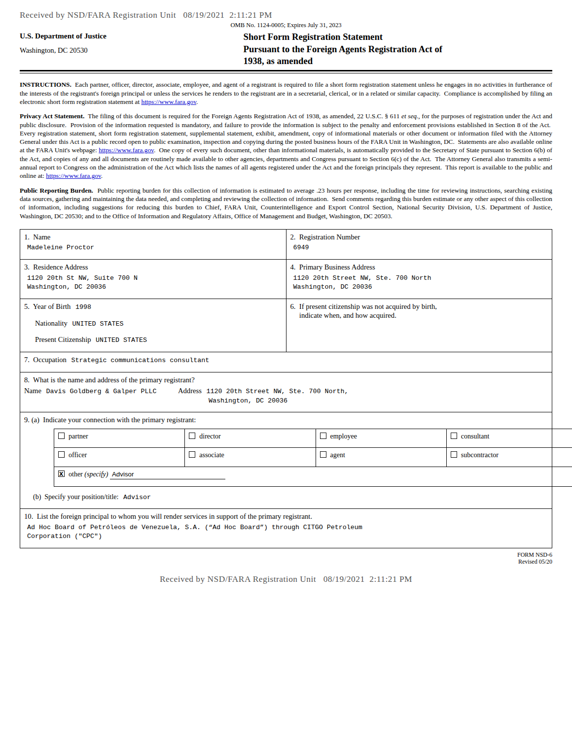Received by NSD/FARA Registration Unit 08/19/2021 2:11:21 PM
OMB No. 1124-0005; Expires July 31, 2023
| U.S. Department of Justice Washington, DC 20530 | Short Form Registration Statement Pursuant to the Foreign Agents Registration Act of 1938, as amended |
INSTRUCTIONS. Each partner, officer, director, associate, employee, and agent of a registrant is required to file a short form registration statement unless he engages in no activities in furtherance of the interests of the registrant's foreign principal or unless the services he renders to the registrant are in a secretarial, clerical, or in a related or similar capacity. Compliance is accomplished by filing an electronic short form registration statement at https://www.fara.gov.
Privacy Act Statement. The filing of this document is required for the Foreign Agents Registration Act of 1938, as amended, 22 U.S.C. § 611 et seq., for the purposes of registration under the Act and public disclosure. Provision of the information requested is mandatory, and failure to provide the information is subject to the penalty and enforcement provisions established in Section 8 of the Act. Every registration statement, short form registration statement, supplemental statement, exhibit, amendment, copy of informational materials or other document or information filed with the Attorney General under this Act is a public record open to public examination, inspection and copying during the posted business hours of the FARA Unit in Washington, DC. Statements are also available online at the FARA Unit's webpage: https://www.fara.gov. One copy of every such document, other than informational materials, is automatically provided to the Secretary of State pursuant to Section 6(b) of the Act, and copies of any and all documents are routinely made available to other agencies, departments and Congress pursuant to Section 6(c) of the Act. The Attorney General also transmits a semi-annual report to Congress on the administration of the Act which lists the names of all agents registered under the Act and the foreign principals they represent. This report is available to the public and online at: https://www.fara.gov.
Public Reporting Burden. Public reporting burden for this collection of information is estimated to average .23 hours per response, including the time for reviewing instructions, searching existing data sources, gathering and maintaining the data needed, and completing and reviewing the collection of information. Send comments regarding this burden estimate or any other aspect of this collection of information, including suggestions for reducing this burden to Chief, FARA Unit, Counterintelligence and Export Control Section, National Security Division, U.S. Department of Justice, Washington, DC 20530; and to the Office of Information and Regulatory Affairs, Office of Management and Budget, Washington, DC 20503.
| 1. Name Madeleine Proctor | 2. Registration Number 6949 |
| 3. Residence Address 1120 20th St NW, Suite 700 N Washington, DC 20036 | 4. Primary Business Address 1120 20th Street NW, Ste. 700 North Washington, DC 20036 |
| 5. Year of Birth 1998 Nationality UNITED STATES Present Citizenship UNITED STATES | 6. If present citizenship was not acquired by birth, indicate when, and how acquired. |
| 7. Occupation Strategic communications consultant |
| 8. What is the name and address of the primary registrant? Name Davis Goldberg & Galper PLLC Address 1120 20th Street NW, Ste. 700 North, Washington, DC 20036 |
| 9. (a) Indicate your connection with the primary registrant: / partner / director / employee / consultant / / officer / associate / agent / subcontractor / / other (specify) Advisor / (b) Specify your position/title: Advisor |
| 10. List the foreign principal to whom you will render services in support of the primary registrant. Ad Hoc Board of Petróleos de Venezuela, S.A. (“Ad Hoc Board”) through CITGO Petroleum Corporation ("CPC") |
FORM NSD-6
Revised 05/20
Received by NSD/FARA Registration Unit 08/19/2021 2:11:21 PM